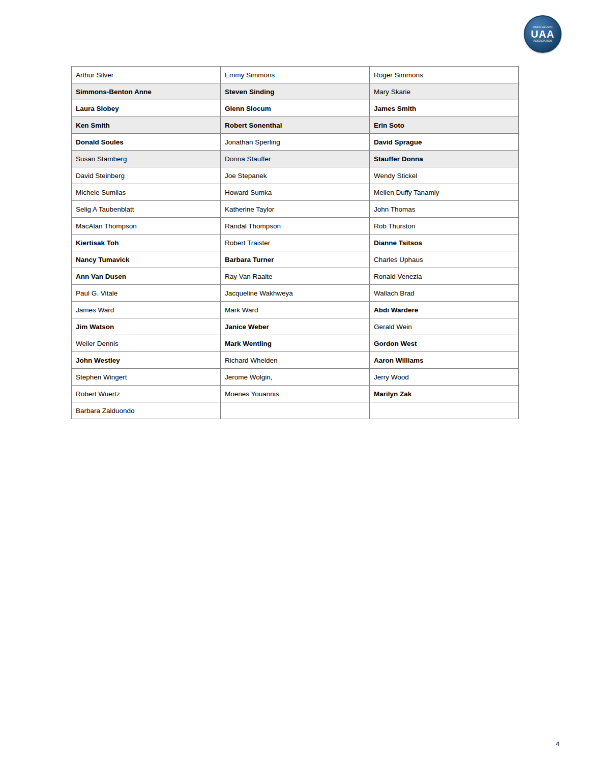USAID ALUMNI
UAA
ASSOCIATION
| Arthur Silver | Emmy Simmons | Roger Simmons |
| Simmons-Benton Anne | Steven Sinding | Mary Skarie |
| Laura Slobey | Glenn Slocum | James Smith |
| Ken Smith | Robert Sonenthal | Erin Soto |
| Donald Soules | Jonathan Sperling | David Sprague |
| Susan Stamberg | Donna Stauffer | Stauffer Donna |
| David Steinberg | Joe Stepanek | Wendy Stickel |
| Michele Sumilas | Howard Sumka | Mellen Duffy Tanamly |
| Selig A Taubenblatt | Katherine Taylor | John Thomas |
| MacAlan Thompson | Randal Thompson | Rob Thurston |
| Kiertisak Toh | Robert Traister | Dianne Tsitsos |
| Nancy Tumavick | Barbara Turner | Charles Uphaus |
| Ann Van Dusen | Ray Van Raalte | Ronald Venezia |
| Paul G. Vitale | Jacqueline Wakhweya | Wallach Brad |
| James Ward | Mark Ward | Abdi Wardere |
| Jim Watson | Janice Weber | Gerald Wein |
| Weller Dennis | Mark Wentling | Gordon West |
| John Westley | Richard Whelden | Aaron Williams |
| Stephen Wingert | Jerome Wolgin, | Jerry Wood |
| Robert Wuertz | Moenes Youannis | Marilyn Zak |
| Barbara Zalduondo | | |
4